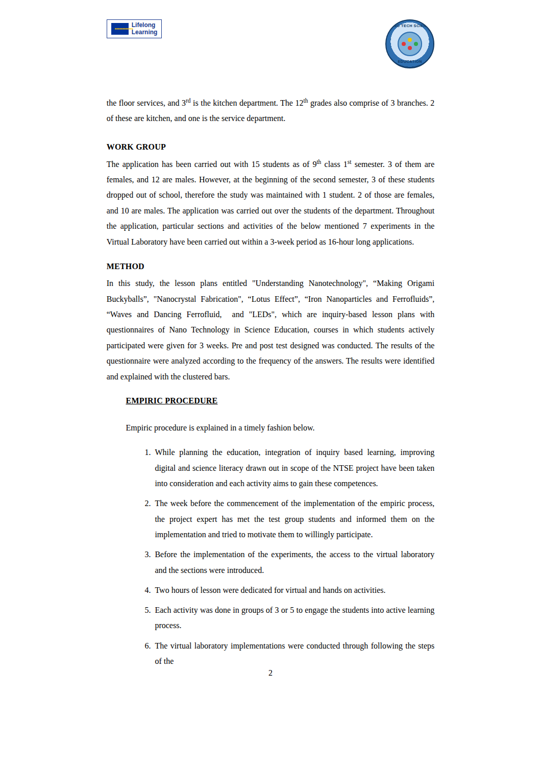Lifelong
Learning
NANO TECH SCIENCE EDUCATION
the floor services, and 3rd is the kitchen department. The 12th grades also comprise of 3 branches. 2 of these are kitchen, and one is the service department.
WORK GROUP
The application has been carried out with 15 students as of 9th class 1st semester. 3 of them are females, and 12 are males. However, at the beginning of the second semester, 3 of these students dropped out of school, therefore the study was maintained with 1 student. 2 of those are females, and 10 are males. The application was carried out over the students of the department. Throughout the application, particular sections and activities of the below mentioned 7 experiments in the Virtual Laboratory have been carried out within a 3-week period as 16-hour long applications.
METHOD
In this study, the lesson plans entitled "Understanding Nanotechnology", “Making Origami Buckyballs”, "Nanocrystal Fabrication", “Lotus Effect”, “Iron Nanoparticles and Ferrofluids”, “Waves and Dancing Ferrofluid, and "LEDs", which are inquiry-based lesson plans with questionnaires of Nano Technology in Science Education, courses in which students actively participated were given for 3 weeks. Pre and post test designed was conducted. The results of the questionnaire were analyzed according to the frequency of the answers. The results were identified and explained with the clustered bars.
EMPIRIC PROCEDURE
Empiric procedure is explained in a timely fashion below.
While planning the education, integration of inquiry based learning, improving digital and science literacy drawn out in scope of the NTSE project have been taken into consideration and each activity aims to gain these competences.
The week before the commencement of the implementation of the empiric process, the project expert has met the test group students and informed them on the implementation and tried to motivate them to willingly participate.
Before the implementation of the experiments, the access to the virtual laboratory and the sections were introduced.
Two hours of lesson were dedicated for virtual and hands on activities.
Each activity was done in groups of 3 or 5 to engage the students into active learning process.
The virtual laboratory implementations were conducted through following the steps of the
2